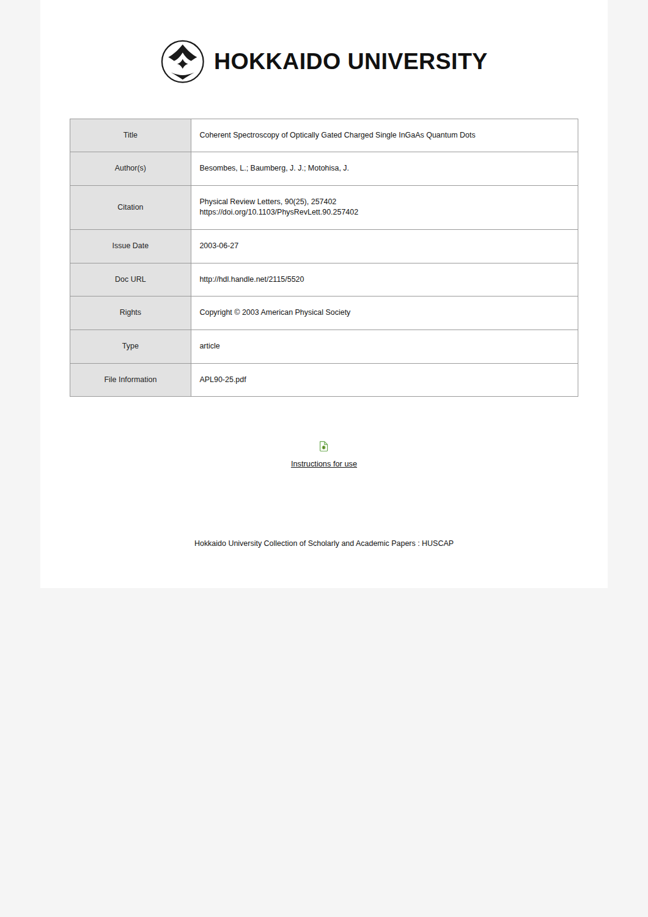HOKKAIDO UNIVERSITY
| Title | Coherent Spectroscopy of Optically Gated Charged Single InGaAs Quantum Dots |
| Author(s) | Besombes, L.; Baumberg, J. J.; Motohisa, J. |
| Citation | Physical Review Letters, 90(25), 257402 https://doi.org/10.1103/PhysRevLett.90.257402 |
| Issue Date | 2003-06-27 |
| Doc URL | http://hdl.handle.net/2115/5520 |
| Rights | Copyright © 2003 American Physical Society |
| Type | article |
| File Information | APL90-25.pdf |
Instructions for use
Hokkaido University Collection of Scholarly and Academic Papers : HUSCAP